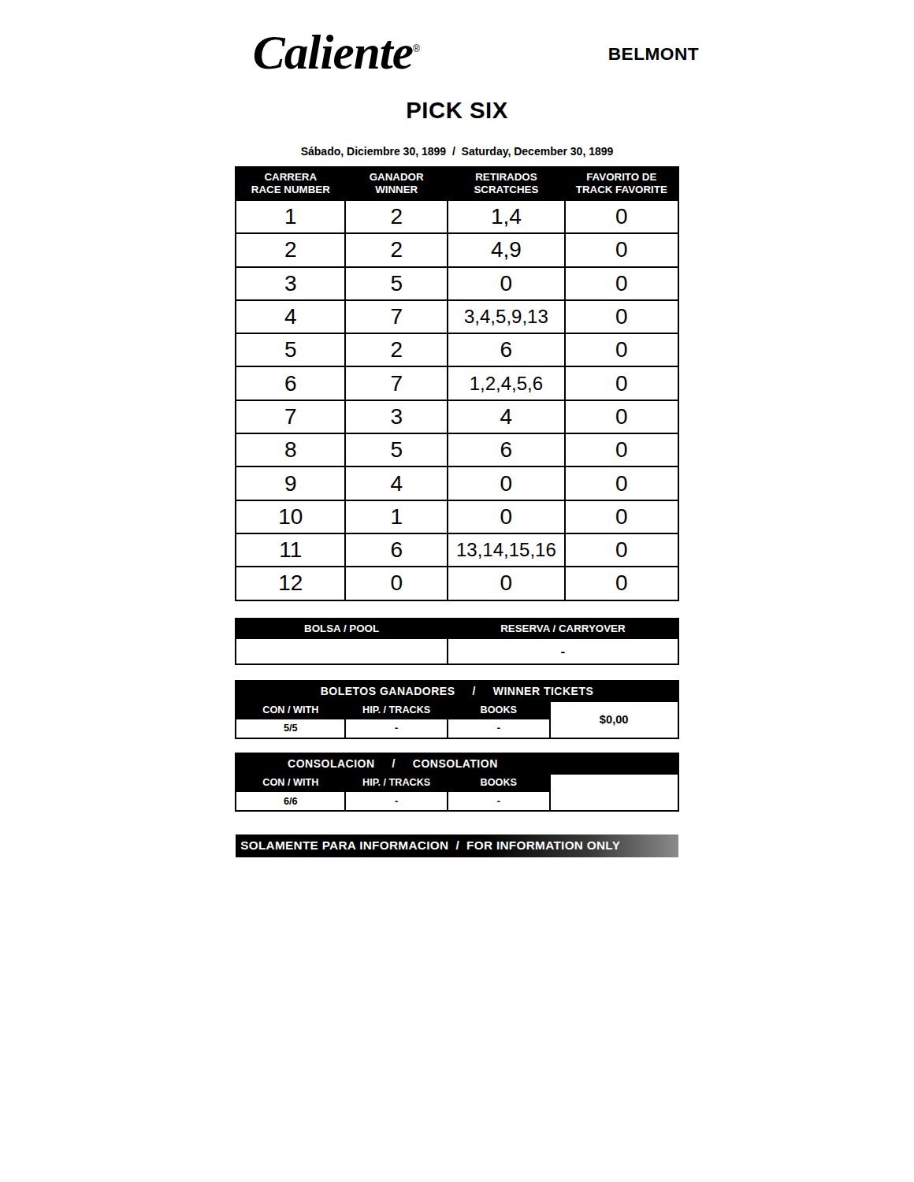Caliente®
BELMONT
PICK SIX
Sábado, Diciembre 30, 1899 / Saturday, December 30, 1899
| CARRERA RACE NUMBER | GANADOR WINNER | RETIRADOS SCRATCHES | FAVORITO DE TRACK FAVORITE |
| --- | --- | --- | --- |
| 1 | 2 | 1,4 | 0 |
| 2 | 2 | 4,9 | 0 |
| 3 | 5 | 0 | 0 |
| 4 | 7 | 3,4,5,9,13 | 0 |
| 5 | 2 | 6 | 0 |
| 6 | 7 | 1,2,4,5,6 | 0 |
| 7 | 3 | 4 | 0 |
| 8 | 5 | 6 | 0 |
| 9 | 4 | 0 | 0 |
| 10 | 1 | 0 | 0 |
| 11 | 6 | 13,14,15,16 | 0 |
| 12 | 0 | 0 | 0 |
| BOLSA / POOL | RESERVA / CARRYOVER |
| --- | --- |
| | - |
| BOLETOS GANADORES / WINNER TICKETS |
| --- |
| CON / WITH | HIP. / TRACKS | BOOKS | $0,00 |
| 5/5 | - | - |
| CONSOLACION / CONSOLATION | |
| --- | --- |
| CON / WITH | HIP. / TRACKS | BOOKS | |
| 6/6 | - | - |
SOLAMENTE PARA INFORMACION / FOR INFORMATION ONLY